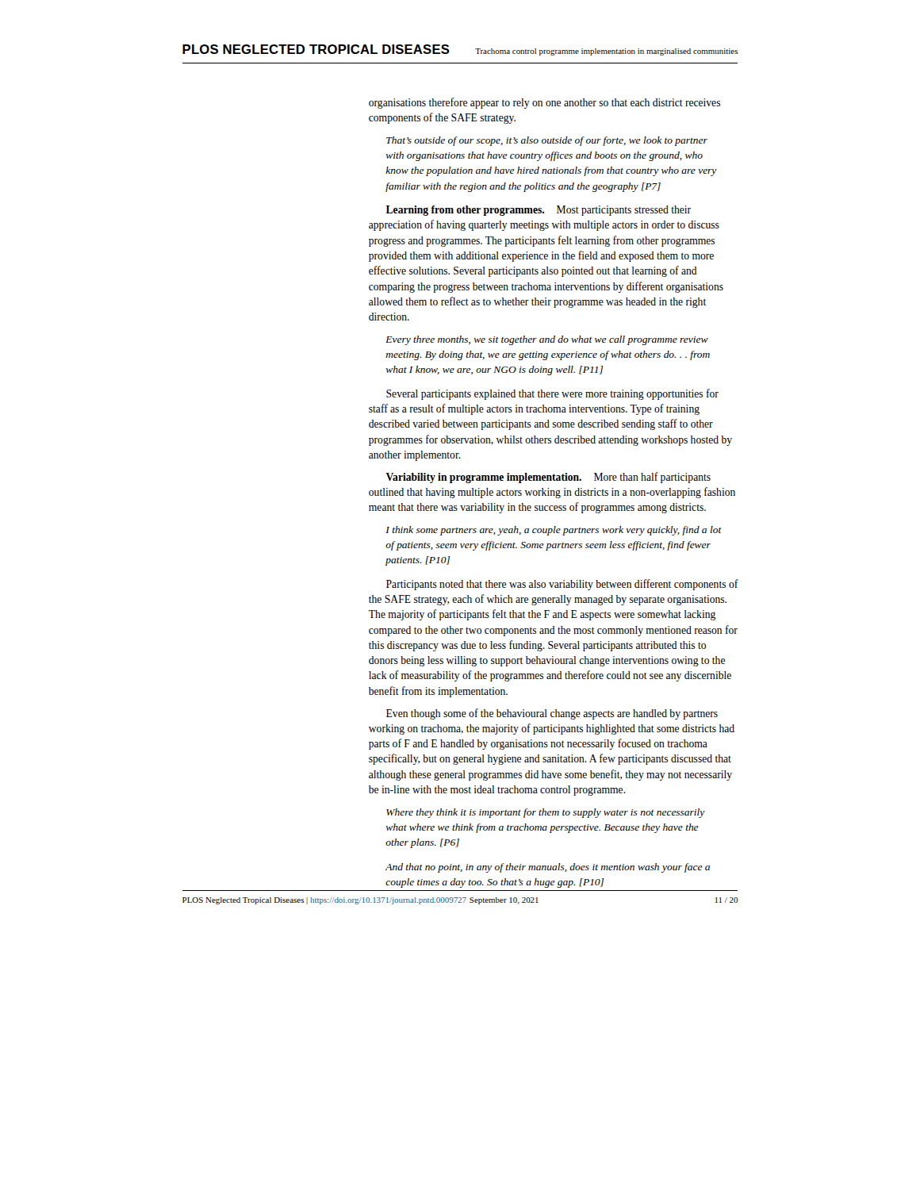PLOS NEGLECTED TROPICAL DISEASES
Trachoma control programme implementation in marginalised communities
organisations therefore appear to rely on one another so that each district receives components of the SAFE strategy.
That’s outside of our scope, it’s also outside of our forte, we look to partner with organisations that have country offices and boots on the ground, who know the population and have hired nationals from that country who are very familiar with the region and the politics and the geography [P7]
Learning from other programmes. Most participants stressed their appreciation of having quarterly meetings with multiple actors in order to discuss progress and programmes. The participants felt learning from other programmes provided them with additional experience in the field and exposed them to more effective solutions. Several participants also pointed out that learning of and comparing the progress between trachoma interventions by different organisations allowed them to reflect as to whether their programme was headed in the right direction.
Every three months, we sit together and do what we call programme review meeting. By doing that, we are getting experience of what others do. . . from what I know, we are, our NGO is doing well. [P11]
Several participants explained that there were more training opportunities for staff as a result of multiple actors in trachoma interventions. Type of training described varied between participants and some described sending staff to other programmes for observation, whilst others described attending workshops hosted by another implementor.
Variability in programme implementation. More than half participants outlined that having multiple actors working in districts in a non-overlapping fashion meant that there was variability in the success of programmes among districts.
I think some partners are, yeah, a couple partners work very quickly, find a lot of patients, seem very efficient. Some partners seem less efficient, find fewer patients. [P10]
Participants noted that there was also variability between different components of the SAFE strategy, each of which are generally managed by separate organisations. The majority of participants felt that the F and E aspects were somewhat lacking compared to the other two components and the most commonly mentioned reason for this discrepancy was due to less funding. Several participants attributed this to donors being less willing to support behavioural change interventions owing to the lack of measurability of the programmes and therefore could not see any discernible benefit from its implementation.
Even though some of the behavioural change aspects are handled by partners working on trachoma, the majority of participants highlighted that some districts had parts of F and E handled by organisations not necessarily focused on trachoma specifically, but on general hygiene and sanitation. A few participants discussed that although these general programmes did have some benefit, they may not necessarily be in-line with the most ideal trachoma control programme.
Where they think it is important for them to supply water is not necessarily what where we think from a trachoma perspective. Because they have the other plans. [P6]
And that no point, in any of their manuals, does it mention wash your face a couple times a day too. So that’s a huge gap. [P10]
PLOS Neglected Tropical Diseases | https://doi.org/10.1371/journal.pntd.0009727 September 10, 2021
11 / 20